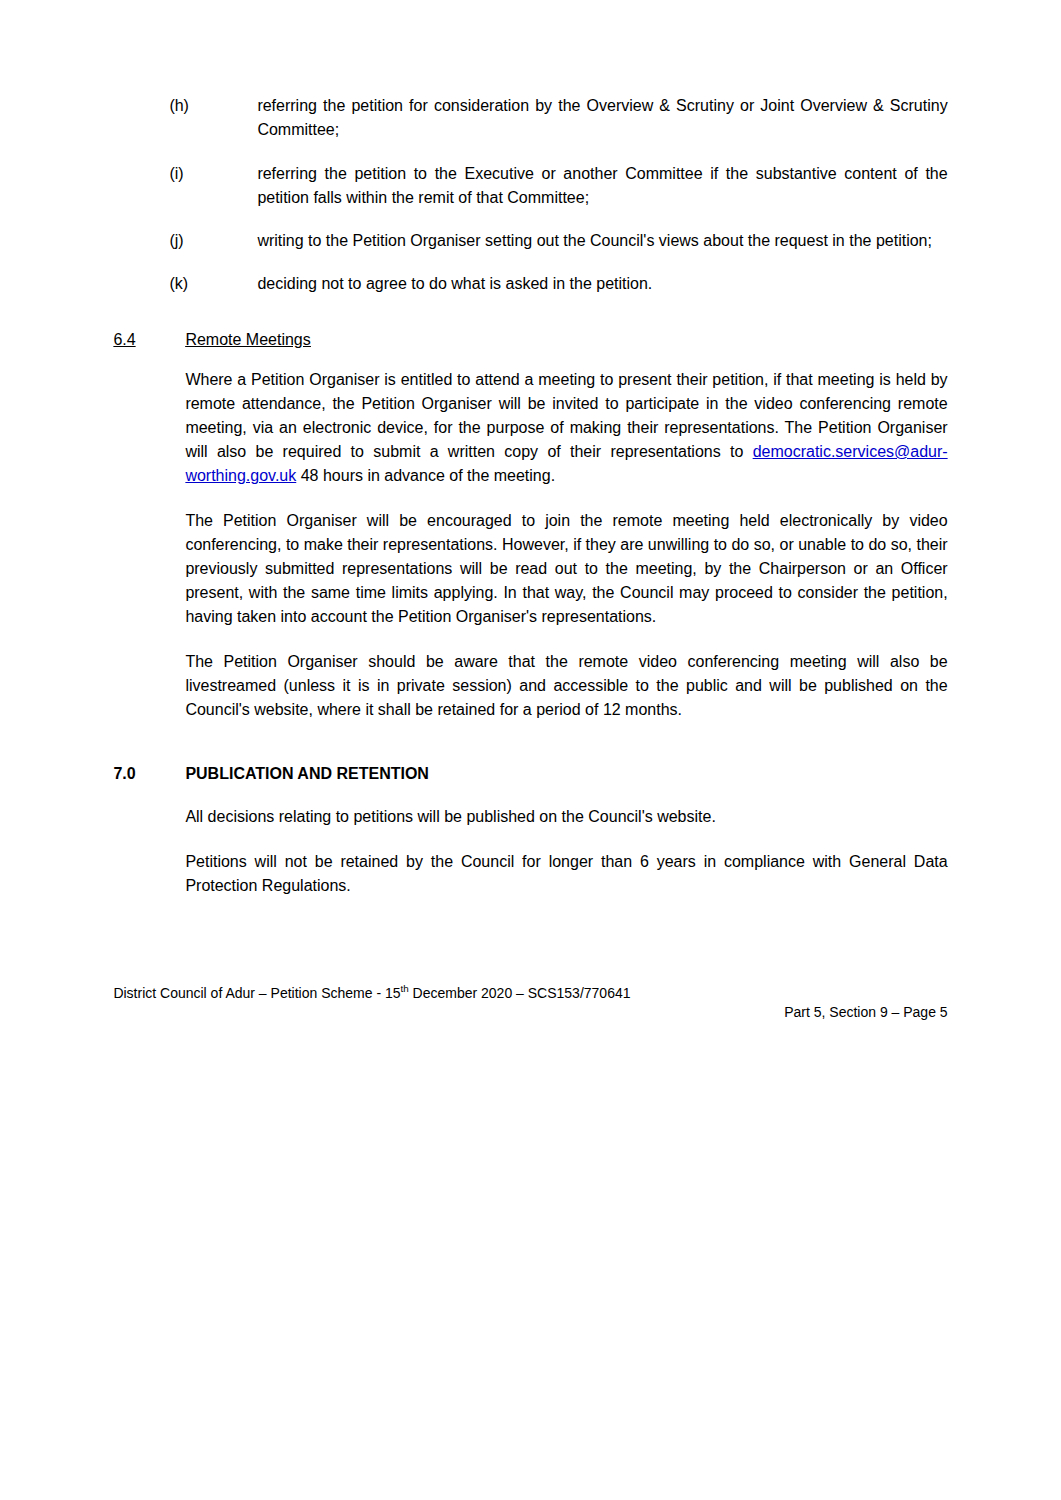(h)
referring the petition for consideration by the Overview & Scrutiny or Joint Overview & Scrutiny Committee;
(i)
referring the petition to the Executive or another Committee if the substantive content of the petition falls within the remit of that Committee;
(j)
writing to the Petition Organiser setting out the Council's views about the request in the petition;
(k)
deciding not to agree to do what is asked in the petition.
6.4 Remote Meetings
Where a Petition Organiser is entitled to attend a meeting to present their petition, if that meeting is held by remote attendance, the Petition Organiser will be invited to participate in the video conferencing remote meeting, via an electronic device, for the purpose of making their representations. The Petition Organiser will also be required to submit a written copy of their representations to democratic.services@adur-worthing.gov.uk 48 hours in advance of the meeting.
The Petition Organiser will be encouraged to join the remote meeting held electronically by video conferencing, to make their representations. However, if they are unwilling to do so, or unable to do so, their previously submitted representations will be read out to the meeting, by the Chairperson or an Officer present, with the same time limits applying. In that way, the Council may proceed to consider the petition, having taken into account the Petition Organiser's representations.
The Petition Organiser should be aware that the remote video conferencing meeting will also be livestreamed (unless it is in private session) and accessible to the public and will be published on the Council's website, where it shall be retained for a period of 12 months.
7.0 PUBLICATION AND RETENTION
All decisions relating to petitions will be published on the Council's website.
Petitions will not be retained by the Council for longer than 6 years in compliance with General Data Protection Regulations.
District Council of Adur – Petition Scheme - 15th December 2020 – SCS153/770641
Part 5, Section 9 – Page 5